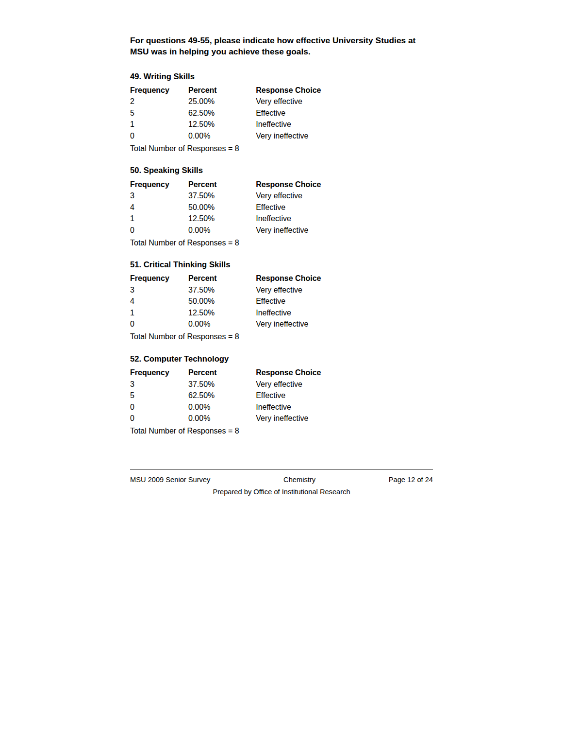For questions 49-55, please indicate how effective University Studies at MSU was in helping you achieve these goals.
49. Writing Skills
| Frequency | Percent | Response Choice |
| --- | --- | --- |
| 2 | 25.00% | Very effective |
| 5 | 62.50% | Effective |
| 1 | 12.50% | Ineffective |
| 0 | 0.00% | Very ineffective |
Total Number of Responses = 8
50. Speaking Skills
| Frequency | Percent | Response Choice |
| --- | --- | --- |
| 3 | 37.50% | Very effective |
| 4 | 50.00% | Effective |
| 1 | 12.50% | Ineffective |
| 0 | 0.00% | Very ineffective |
Total Number of Responses = 8
51. Critical Thinking Skills
| Frequency | Percent | Response Choice |
| --- | --- | --- |
| 3 | 37.50% | Very effective |
| 4 | 50.00% | Effective |
| 1 | 12.50% | Ineffective |
| 0 | 0.00% | Very ineffective |
Total Number of Responses = 8
52. Computer Technology
| Frequency | Percent | Response Choice |
| --- | --- | --- |
| 3 | 37.50% | Very effective |
| 5 | 62.50% | Effective |
| 0 | 0.00% | Ineffective |
| 0 | 0.00% | Very ineffective |
Total Number of Responses = 8
MSU 2009 Senior Survey
Chemistry
Page 12 of 24
Prepared by Office of Institutional Research